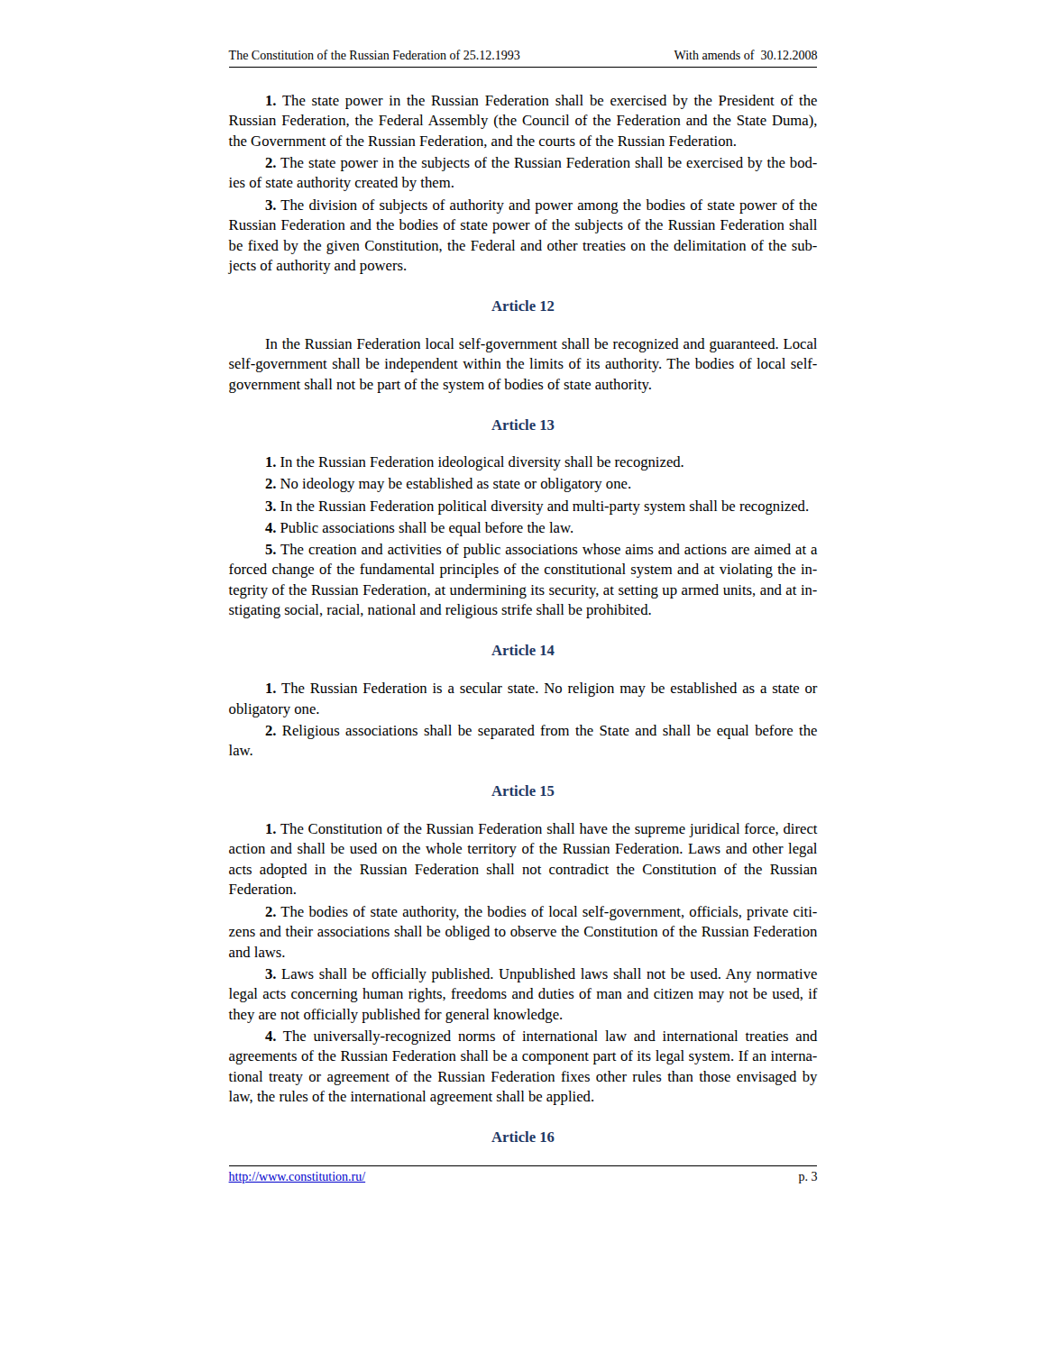The Constitution of the Russian Federation of 25.12.1993
With amends of 30.12.2008
1. The state power in the Russian Federation shall be exercised by the President of the Russian Federation, the Federal Assembly (the Council of the Federation and the State Duma), the Government of the Russian Federation, and the courts of the Russian Federation.
2. The state power in the subjects of the Russian Federation shall be exercised by the bodies of state authority created by them.
3. The division of subjects of authority and power among the bodies of state power of the Russian Federation and the bodies of state power of the subjects of the Russian Federation shall be fixed by the given Constitution, the Federal and other treaties on the delimitation of the subjects of authority and powers.
Article 12
In the Russian Federation local self-government shall be recognized and guaranteed. Local self-government shall be independent within the limits of its authority. The bodies of local self-government shall not be part of the system of bodies of state authority.
Article 13
1. In the Russian Federation ideological diversity shall be recognized.
2. No ideology may be established as state or obligatory one.
3. In the Russian Federation political diversity and multi-party system shall be recognized.
4. Public associations shall be equal before the law.
5. The creation and activities of public associations whose aims and actions are aimed at a forced change of the fundamental principles of the constitutional system and at violating the integrity of the Russian Federation, at undermining its security, at setting up armed units, and at instigating social, racial, national and religious strife shall be prohibited.
Article 14
1. The Russian Federation is a secular state. No religion may be established as a state or obligatory one.
2. Religious associations shall be separated from the State and shall be equal before the law.
Article 15
1. The Constitution of the Russian Federation shall have the supreme juridical force, direct action and shall be used on the whole territory of the Russian Federation. Laws and other legal acts adopted in the Russian Federation shall not contradict the Constitution of the Russian Federation.
2. The bodies of state authority, the bodies of local self-government, officials, private citizens and their associations shall be obliged to observe the Constitution of the Russian Federation and laws.
3. Laws shall be officially published. Unpublished laws shall not be used. Any normative legal acts concerning human rights, freedoms and duties of man and citizen may not be used, if they are not officially published for general knowledge.
4. The universally-recognized norms of international law and international treaties and agreements of the Russian Federation shall be a component part of its legal system. If an international treaty or agreement of the Russian Federation fixes other rules than those envisaged by law, the rules of the international agreement shall be applied.
Article 16
http://www.constitution.ru/
p. 3